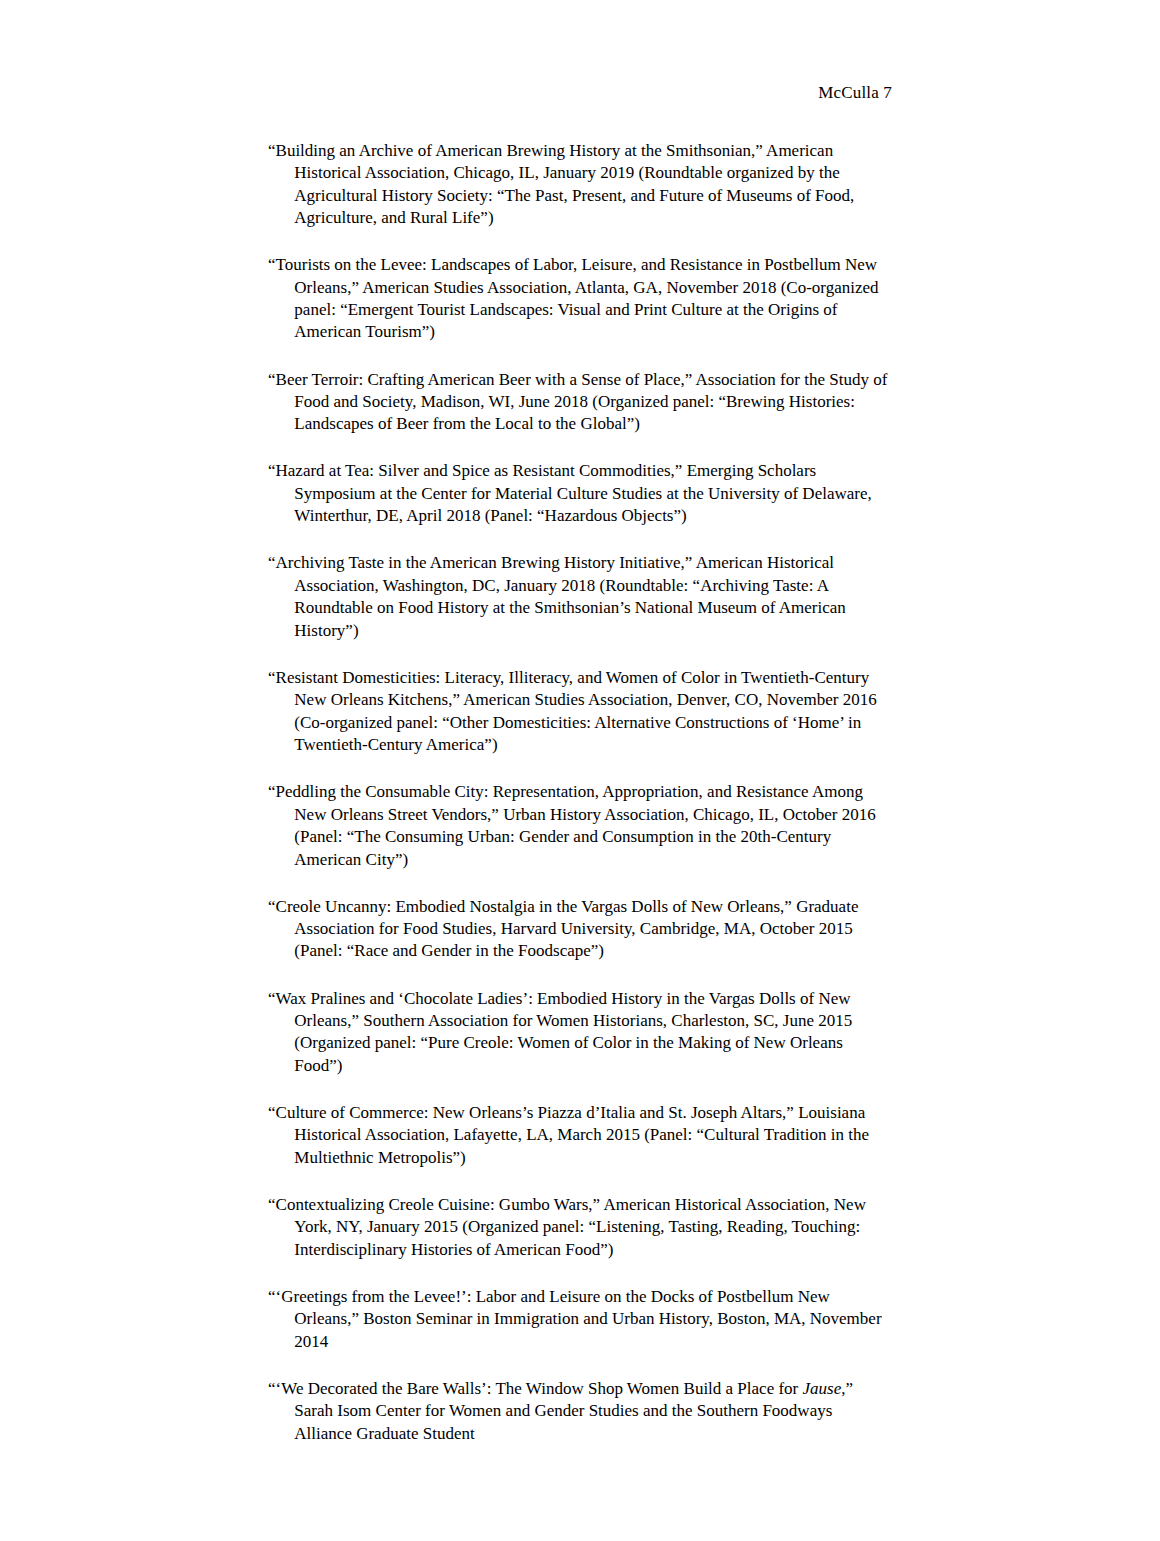McCulla 7
“Building an Archive of American Brewing History at the Smithsonian,” American Historical Association, Chicago, IL, January 2019 (Roundtable organized by the Agricultural History Society: “The Past, Present, and Future of Museums of Food, Agriculture, and Rural Life”)
“Tourists on the Levee: Landscapes of Labor, Leisure, and Resistance in Postbellum New Orleans,” American Studies Association, Atlanta, GA, November 2018 (Co-organized panel: “Emergent Tourist Landscapes: Visual and Print Culture at the Origins of American Tourism”)
“Beer Terroir: Crafting American Beer with a Sense of Place,” Association for the Study of Food and Society, Madison, WI, June 2018 (Organized panel: “Brewing Histories: Landscapes of Beer from the Local to the Global”)
“Hazard at Tea: Silver and Spice as Resistant Commodities,” Emerging Scholars Symposium at the Center for Material Culture Studies at the University of Delaware, Winterthur, DE, April 2018 (Panel: “Hazardous Objects”)
“Archiving Taste in the American Brewing History Initiative,” American Historical Association, Washington, DC, January 2018 (Roundtable: “Archiving Taste: A Roundtable on Food History at the Smithsonian’s National Museum of American History”)
“Resistant Domesticities: Literacy, Illiteracy, and Women of Color in Twentieth-Century New Orleans Kitchens,” American Studies Association, Denver, CO, November 2016 (Co-organized panel: “Other Domesticities: Alternative Constructions of ‘Home’ in Twentieth-Century America”)
“Peddling the Consumable City: Representation, Appropriation, and Resistance Among New Orleans Street Vendors,” Urban History Association, Chicago, IL, October 2016 (Panel: “The Consuming Urban: Gender and Consumption in the 20th-Century American City”)
“Creole Uncanny: Embodied Nostalgia in the Vargas Dolls of New Orleans,” Graduate Association for Food Studies, Harvard University, Cambridge, MA, October 2015 (Panel: “Race and Gender in the Foodscape”)
“Wax Pralines and ‘Chocolate Ladies’: Embodied History in the Vargas Dolls of New Orleans,” Southern Association for Women Historians, Charleston, SC, June 2015 (Organized panel: “Pure Creole: Women of Color in the Making of New Orleans Food”)
“Culture of Commerce: New Orleans’s Piazza d’Italia and St. Joseph Altars,” Louisiana Historical Association, Lafayette, LA, March 2015 (Panel: “Cultural Tradition in the Multiethnic Metropolis”)
“Contextualizing Creole Cuisine: Gumbo Wars,” American Historical Association, New York, NY, January 2015 (Organized panel: “Listening, Tasting, Reading, Touching: Interdisciplinary Histories of American Food”)
“‘Greetings from the Levee!’: Labor and Leisure on the Docks of Postbellum New Orleans,” Boston Seminar in Immigration and Urban History, Boston, MA, November 2014
“‘We Decorated the Bare Walls’: The Window Shop Women Build a Place for Jause,” Sarah Isom Center for Women and Gender Studies and the Southern Foodways Alliance Graduate Student